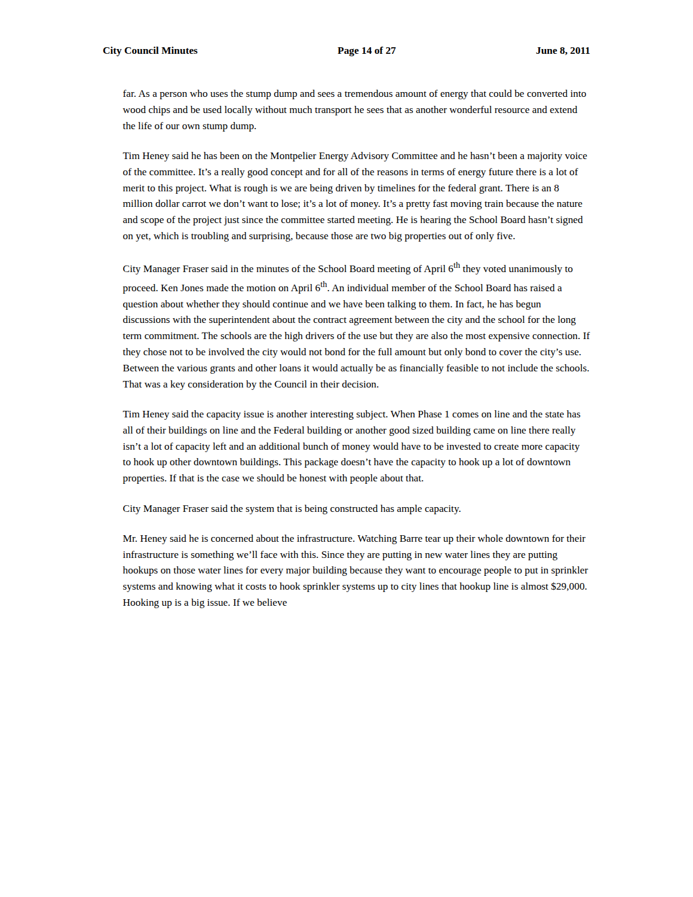City Council Minutes Page 14 of 27 June 8, 2011
far. As a person who uses the stump dump and sees a tremendous amount of energy that could be converted into wood chips and be used locally without much transport he sees that as another wonderful resource and extend the life of our own stump dump.
Tim Heney said he has been on the Montpelier Energy Advisory Committee and he hasn’t been a majority voice of the committee. It’s a really good concept and for all of the reasons in terms of energy future there is a lot of merit to this project. What is rough is we are being driven by timelines for the federal grant. There is an 8 million dollar carrot we don’t want to lose; it’s a lot of money. It’s a pretty fast moving train because the nature and scope of the project just since the committee started meeting. He is hearing the School Board hasn’t signed on yet, which is troubling and surprising, because those are two big properties out of only five.
City Manager Fraser said in the minutes of the School Board meeting of April 6th they voted unanimously to proceed. Ken Jones made the motion on April 6th. An individual member of the School Board has raised a question about whether they should continue and we have been talking to them. In fact, he has begun discussions with the superintendent about the contract agreement between the city and the school for the long term commitment. The schools are the high drivers of the use but they are also the most expensive connection. If they chose not to be involved the city would not bond for the full amount but only bond to cover the city’s use. Between the various grants and other loans it would actually be as financially feasible to not include the schools. That was a key consideration by the Council in their decision.
Tim Heney said the capacity issue is another interesting subject. When Phase 1 comes on line and the state has all of their buildings on line and the Federal building or another good sized building came on line there really isn’t a lot of capacity left and an additional bunch of money would have to be invested to create more capacity to hook up other downtown buildings. This package doesn’t have the capacity to hook up a lot of downtown properties. If that is the case we should be honest with people about that.
City Manager Fraser said the system that is being constructed has ample capacity.
Mr. Heney said he is concerned about the infrastructure. Watching Barre tear up their whole downtown for their infrastructure is something we’ll face with this. Since they are putting in new water lines they are putting hookups on those water lines for every major building because they want to encourage people to put in sprinkler systems and knowing what it costs to hook sprinkler systems up to city lines that hookup line is almost $29,000. Hooking up is a big issue. If we believe